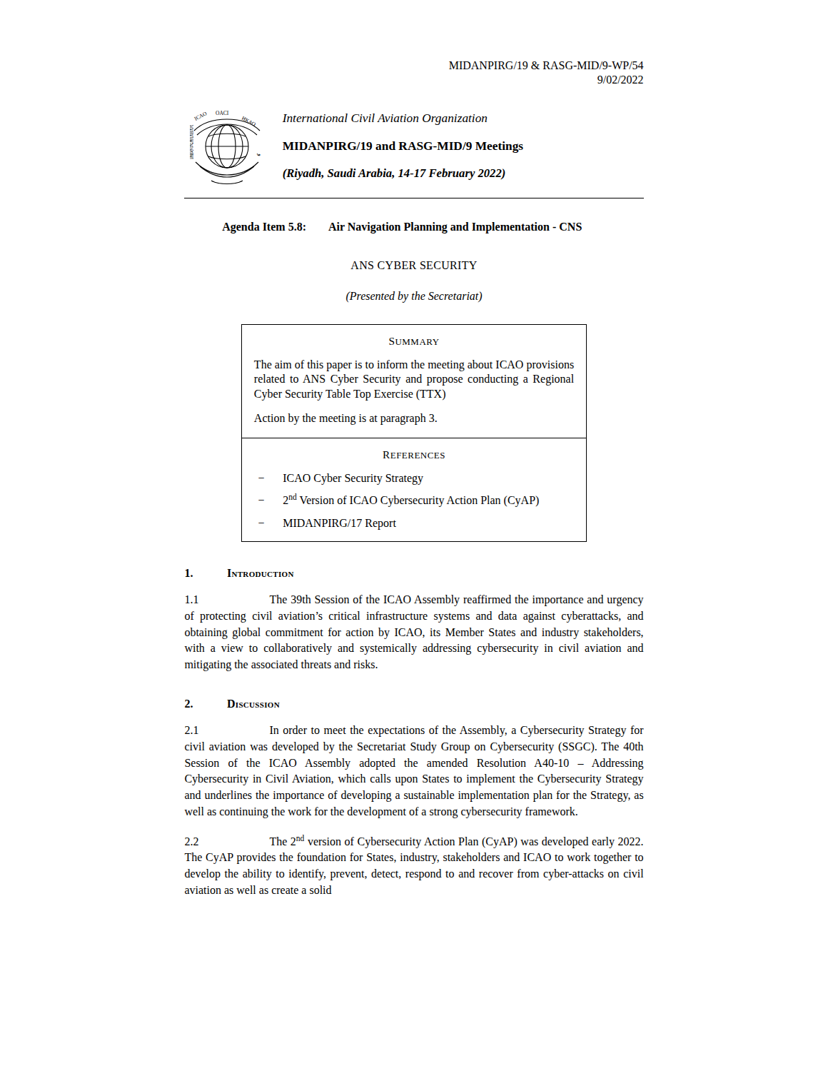MIDANPIRG/19 & RASG-MID/9-WP/54
9/02/2022
ICAO OACI ИКАО 国际民航组织 و
International Civil Aviation Organization
MIDANPIRG/19 and RASG-MID/9 Meetings
(Riyadh, Saudi Arabia, 14-17 February 2022)
Agenda Item 5.8: Air Navigation Planning and Implementation - CNS
ANS CYBER SECURITY
(Presented by the Secretariat)
SUMMARY
The aim of this paper is to inform the meeting about ICAO provisions related to ANS Cyber Security and propose conducting a Regional Cyber Security Table Top Exercise (TTX)
Action by the meeting is at paragraph 3.
REFERENCES
ICAO Cyber Security Strategy
2nd Version of ICAO Cybersecurity Action Plan (CyAP)
MIDANPIRG/17 Report
1. Introduction
1.1 The 39th Session of the ICAO Assembly reaffirmed the importance and urgency of protecting civil aviation’s critical infrastructure systems and data against cyberattacks, and obtaining global commitment for action by ICAO, its Member States and industry stakeholders, with a view to collaboratively and systemically addressing cybersecurity in civil aviation and mitigating the associated threats and risks.
2. Discussion
2.1 In order to meet the expectations of the Assembly, a Cybersecurity Strategy for civil aviation was developed by the Secretariat Study Group on Cybersecurity (SSGC). The 40th Session of the ICAO Assembly adopted the amended Resolution A40-10 – Addressing Cybersecurity in Civil Aviation, which calls upon States to implement the Cybersecurity Strategy and underlines the importance of developing a sustainable implementation plan for the Strategy, as well as continuing the work for the development of a strong cybersecurity framework.
2.2 The 2nd version of Cybersecurity Action Plan (CyAP) was developed early 2022. The CyAP provides the foundation for States, industry, stakeholders and ICAO to work together to develop the ability to identify, prevent, detect, respond to and recover from cyber-attacks on civil aviation as well as create a solid